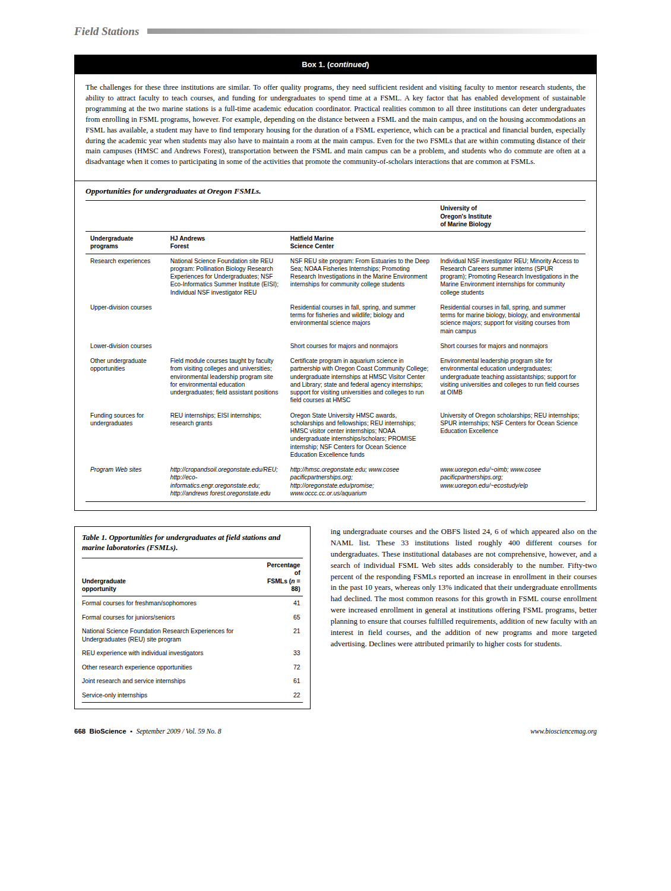Field Stations
Box 1. (continued)
The challenges for these three institutions are similar. To offer quality programs, they need sufficient resident and visiting faculty to mentor research students, the ability to attract faculty to teach courses, and funding for undergraduates to spend time at a FSML. A key factor that has enabled development of sustainable programming at the two marine stations is a full-time academic education coordinator. Practical realities common to all three institutions can deter undergraduates from enrolling in FSML programs, however. For example, depending on the distance between a FSML and the main campus, and on the housing accommodations an FSML has available, a student may have to find temporary housing for the duration of a FSML experience, which can be a practical and financial burden, especially during the academic year when students may also have to maintain a room at the main campus. Even for the two FSMLs that are within commuting distance of their main campuses (HMSC and Andrews Forest), transportation between the FSML and main campus can be a problem, and students who do commute are often at a disadvantage when it comes to participating in some of the activities that promote the community-of-scholars interactions that are common at FSMLs.
Opportunities for undergraduates at Oregon FSMLs.
| | | | University of Oregon's Institute of Marine Biology |
| --- | --- | --- | --- |
| Undergraduate programs | HJ Andrews Forest | Hatfield Marine Science Center | |
| Research experiences | National Science Foundation site REU program: Pollination Biology Research Experiences for Undergraduates; NSF Eco-Informatics Summer Institute (EISI); Individual NSF investigator REU | NSF REU site program: From Estuaries to the Deep Sea; NOAA Fisheries Internships; Promoting Research Investigations in the Marine Environment internships for community college students | Individual NSF investigator REU; Minority Access to Research Careers summer interns (SPUR program); Promoting Research Investigations in the Marine Environment internships for community college students |
| Upper-division courses | | Residential courses in fall, spring, and summer terms for fisheries and wildlife; biology and environmental science majors | Residential courses in fall, spring, and summer terms for marine biology, biology, and environmental science majors; support for visiting courses from main campus |
| Lower-division courses | | Short courses for majors and nonmajors | Short courses for majors and nonmajors |
| Other undergraduate opportunities | Field module courses taught by faculty from visiting colleges and universities; environmental leadership program site for environmental education undergraduates; field assistant positions | Certificate program in aquarium science in partnership with Oregon Coast Community College; undergraduate internships at HMSC Visitor Center and Library; state and federal agency internships; support for visiting universities and colleges to run field courses at HMSC | Environmental leadership program site for environmental education undergraduates; undergraduate teaching assistantships; support for visiting universities and colleges to run field courses at OIMB |
| Funding sources for undergraduates | REU internships; EISI internships; research grants | Oregon State University HMSC awards, scholarships and fellowships; REU internships; HMSC visitor center internships; NOAA undergraduate internships/scholars; PROMISE internship; NSF Centers for Ocean Science Education Excellence funds | University of Oregon scholarships; REU internships; SPUR internships; NSF Centers for Ocean Science Education Excellence |
| Program Web sites | http://cropandsoil.oregonstate.edu/REU; http://eco-informatics.engr.oregonstate.edu; http://andrews forest.oregonstate.edu | http://hmsc.oregonstate.edu; www.cosee pacificpartnerships.org; http://oregonstate.edu/promise; www.occc.cc.or.us/aquarium | www.uoregon.edu/~oimb; www.cosee pacificpartnerships.org; www.uoregon.edu/~ecostudy/elp |
Table 1. Opportunities for undergraduates at field stations and marine laboratories (FSMLs).
| Undergraduate opportunity | Percentage of FSMLs ( n = 88) |
| --- | --- |
| Formal courses for freshman/sophomores | 41 |
| Formal courses for juniors/seniors | 65 |
| National Science Foundation Research Experiences for Undergraduates (REU) site program | 21 |
| REU experience with individual investigators | 33 |
| Other research experience opportunities | 72 |
| Joint research and service internships | 61 |
| Service-only internships | 22 |
ing undergraduate courses and the OBFS listed 24, 6 of which appeared also on the NAML list. These 33 institutions listed roughly 400 different courses for undergraduates. These institutional databases are not comprehensive, however, and a search of individual FSML Web sites adds considerably to the number. Fifty-two percent of the responding FSMLs reported an increase in enrollment in their courses in the past 10 years, whereas only 13% indicated that their undergraduate enrollments had declined. The most common reasons for this growth in FSML course enrollment were increased enrollment in general at institutions offering FSML programs, better planning to ensure that courses fulfilled requirements, addition of new faculty with an interest in field courses, and the addition of new programs and more targeted advertising. Declines were attributed primarily to higher costs for students.
668 BioScience • September 2009 / Vol. 59 No. 8
www.biosciencemag.org